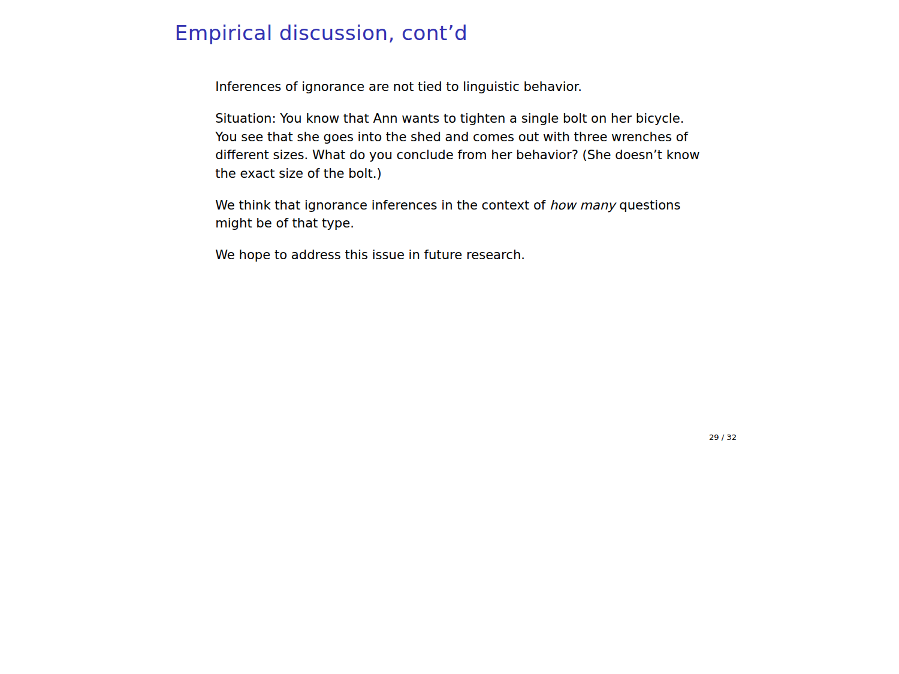Empirical discussion, cont’d
Inferences of ignorance are not tied to linguistic behavior.
Situation: You know that Ann wants to tighten a single bolt on her bicycle. You see that she goes into the shed and comes out with three wrenches of different sizes. What do you conclude from her behavior? (She doesn’t know the exact size of the bolt.)
We think that ignorance inferences in the context of how many questions might be of that type.
We hope to address this issue in future research.
29 / 32